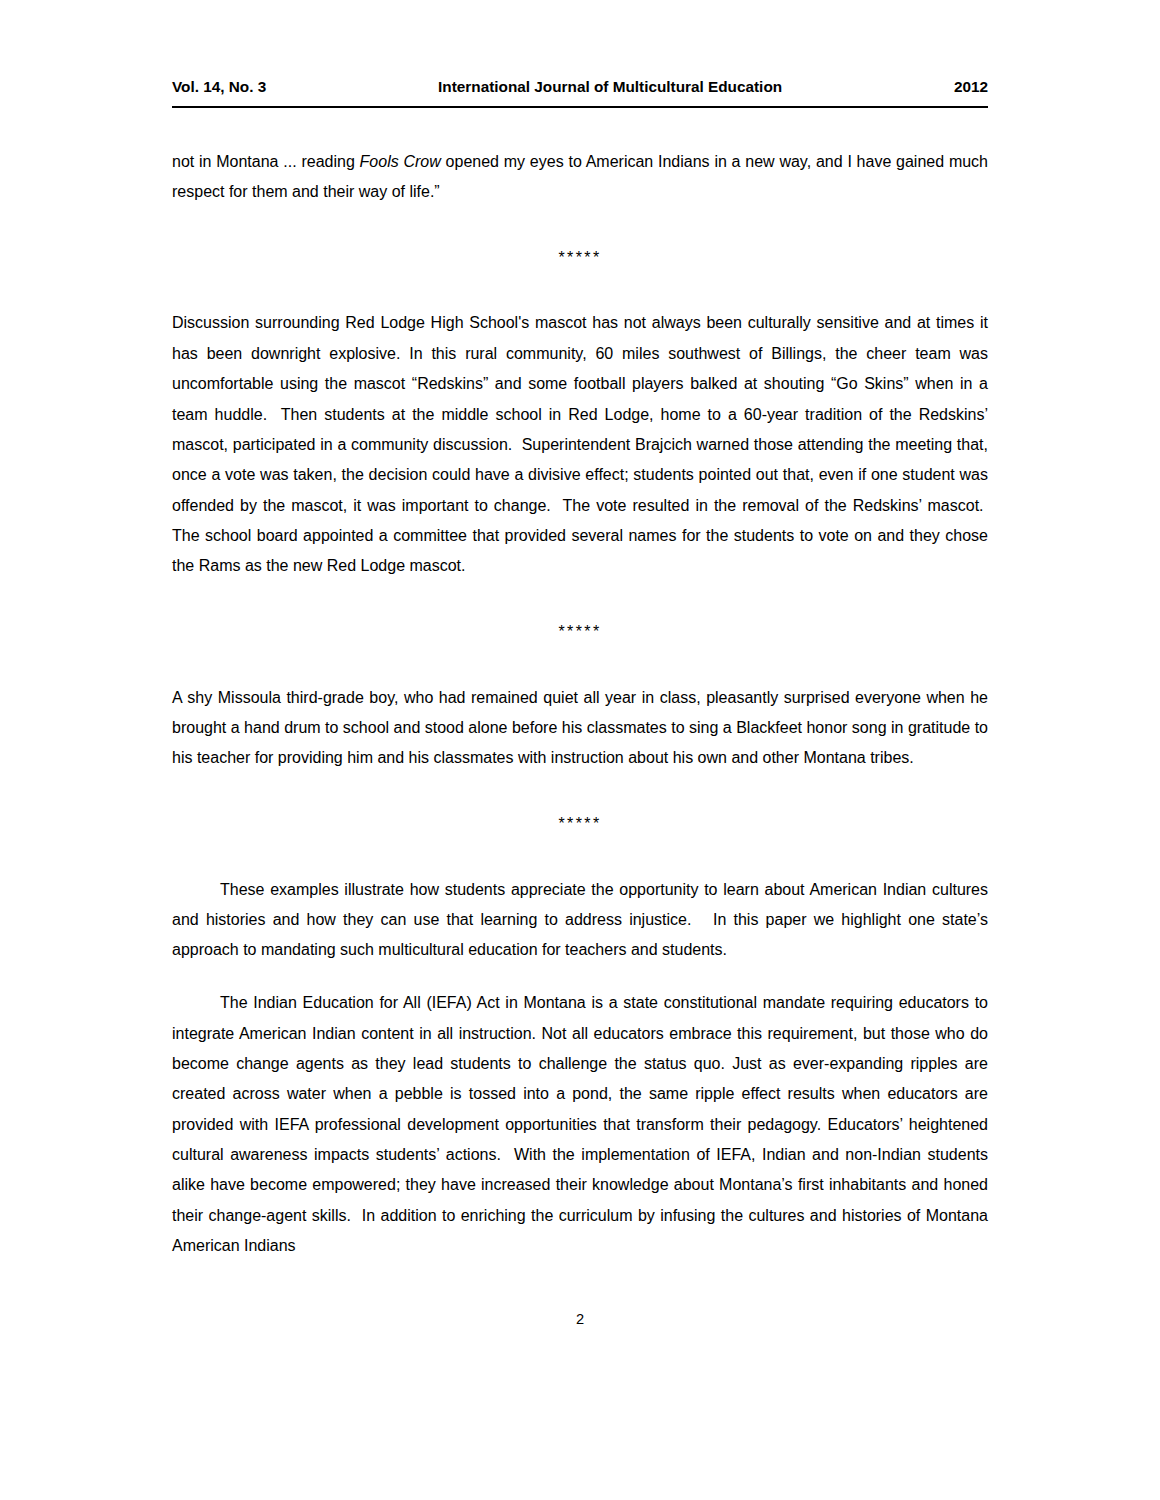Vol. 14, No. 3 International Journal of Multicultural Education 2012
not in Montana ... reading Fools Crow opened my eyes to American Indians in a new way, and I have gained much respect for them and their way of life.”
*****
Discussion surrounding Red Lodge High School's mascot has not always been culturally sensitive and at times it has been downright explosive. In this rural community, 60 miles southwest of Billings, the cheer team was uncomfortable using the mascot “Redskins” and some football players balked at shouting “Go Skins” when in a team huddle. Then students at the middle school in Red Lodge, home to a 60-year tradition of the Redskins’ mascot, participated in a community discussion. Superintendent Brajcich warned those attending the meeting that, once a vote was taken, the decision could have a divisive effect; students pointed out that, even if one student was offended by the mascot, it was important to change. The vote resulted in the removal of the Redskins’ mascot. The school board appointed a committee that provided several names for the students to vote on and they chose the Rams as the new Red Lodge mascot.
*****
A shy Missoula third-grade boy, who had remained quiet all year in class, pleasantly surprised everyone when he brought a hand drum to school and stood alone before his classmates to sing a Blackfeet honor song in gratitude to his teacher for providing him and his classmates with instruction about his own and other Montana tribes.
*****
These examples illustrate how students appreciate the opportunity to learn about American Indian cultures and histories and how they can use that learning to address injustice. In this paper we highlight one state’s approach to mandating such multicultural education for teachers and students.
The Indian Education for All (IEFA) Act in Montana is a state constitutional mandate requiring educators to integrate American Indian content in all instruction. Not all educators embrace this requirement, but those who do become change agents as they lead students to challenge the status quo. Just as ever-expanding ripples are created across water when a pebble is tossed into a pond, the same ripple effect results when educators are provided with IEFA professional development opportunities that transform their pedagogy. Educators’ heightened cultural awareness impacts students’ actions. With the implementation of IEFA, Indian and non-Indian students alike have become empowered; they have increased their knowledge about Montana’s first inhabitants and honed their change-agent skills. In addition to enriching the curriculum by infusing the cultures and histories of Montana American Indians
2